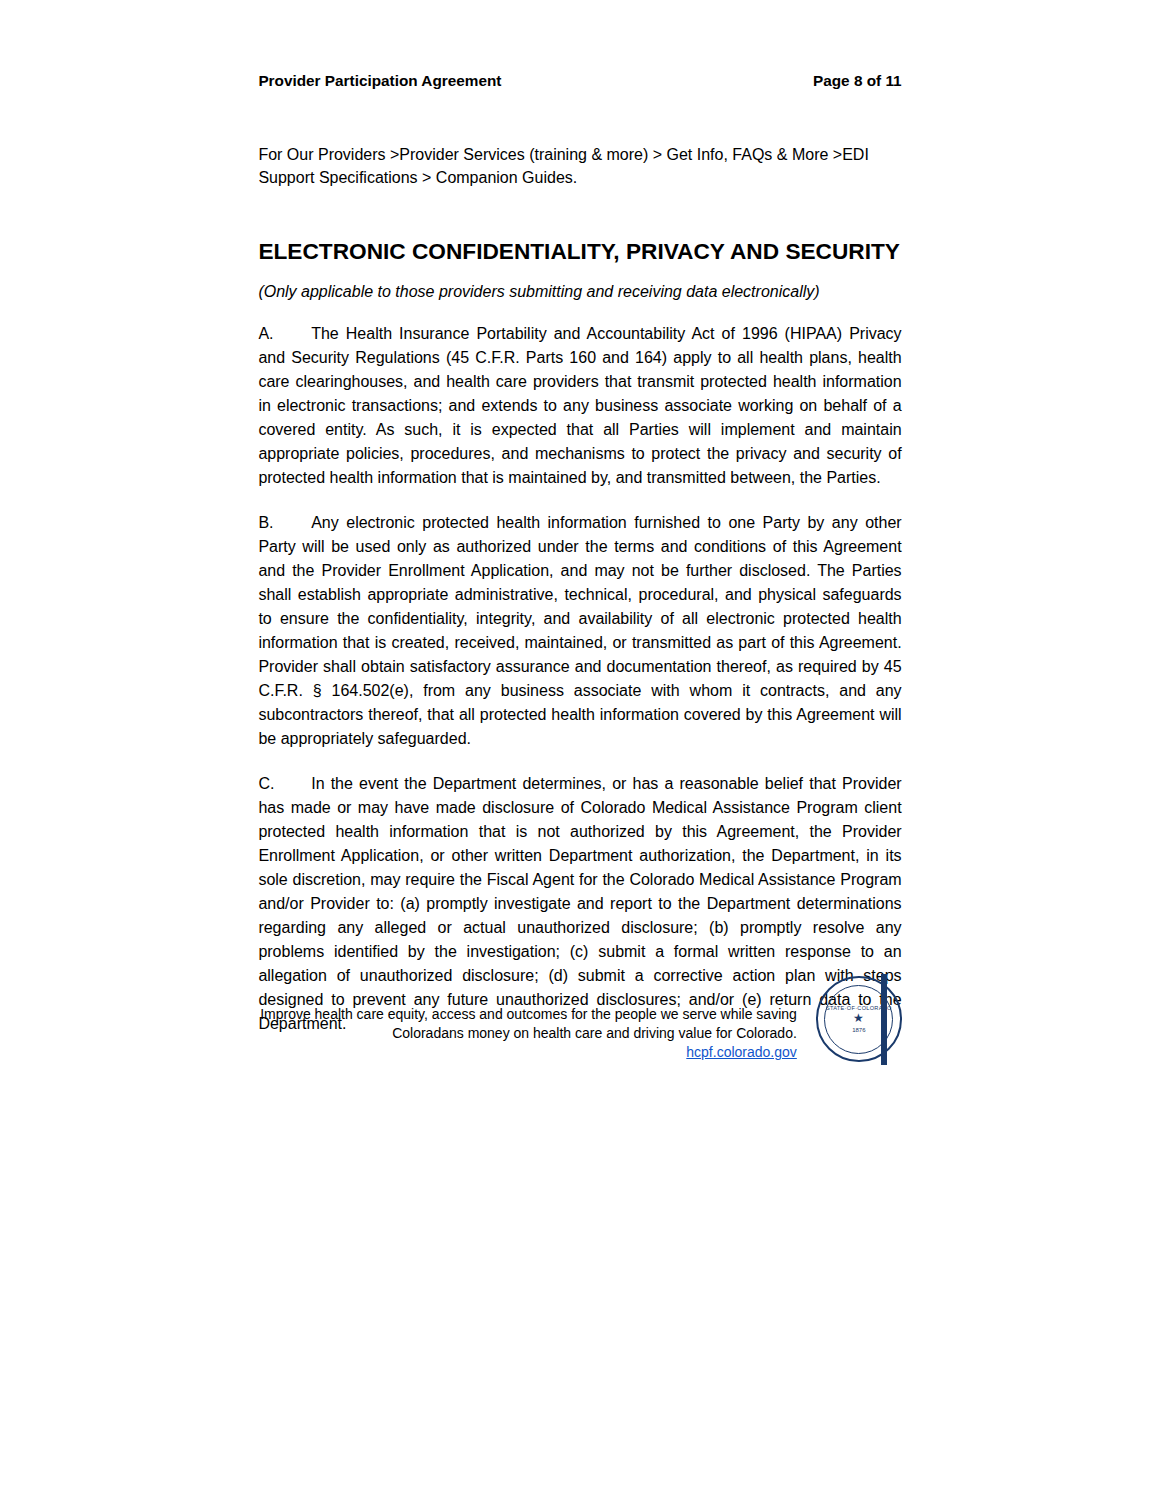Provider Participation Agreement Page 8 of 11
For Our Providers >Provider Services (training & more) > Get Info, FAQs & More >EDI Support Specifications > Companion Guides.
ELECTRONIC CONFIDENTIALITY, PRIVACY AND SECURITY
(Only applicable to those providers submitting and receiving data electronically)
A. The Health Insurance Portability and Accountability Act of 1996 (HIPAA) Privacy and Security Regulations (45 C.F.R. Parts 160 and 164) apply to all health plans, health care clearinghouses, and health care providers that transmit protected health information in electronic transactions; and extends to any business associate working on behalf of a covered entity. As such, it is expected that all Parties will implement and maintain appropriate policies, procedures, and mechanisms to protect the privacy and security of protected health information that is maintained by, and transmitted between, the Parties.
B. Any electronic protected health information furnished to one Party by any other Party will be used only as authorized under the terms and conditions of this Agreement and the Provider Enrollment Application, and may not be further disclosed. The Parties shall establish appropriate administrative, technical, procedural, and physical safeguards to ensure the confidentiality, integrity, and availability of all electronic protected health information that is created, received, maintained, or transmitted as part of this Agreement. Provider shall obtain satisfactory assurance and documentation thereof, as required by 45 C.F.R. § 164.502(e), from any business associate with whom it contracts, and any subcontractors thereof, that all protected health information covered by this Agreement will be appropriately safeguarded.
C. In the event the Department determines, or has a reasonable belief that Provider has made or may have made disclosure of Colorado Medical Assistance Program client protected health information that is not authorized by this Agreement, the Provider Enrollment Application, or other written Department authorization, the Department, in its sole discretion, may require the Fiscal Agent for the Colorado Medical Assistance Program and/or Provider to: (a) promptly investigate and report to the Department determinations regarding any alleged or actual unauthorized disclosure; (b) promptly resolve any problems identified by the investigation; (c) submit a formal written response to an allegation of unauthorized disclosure; (d) submit a corrective action plan with steps designed to prevent any future unauthorized disclosures; and/or (e) return data to the Department.
Improve health care equity, access and outcomes for the people we serve while saving Coloradans money on health care and driving value for Colorado.
hcpf.colorado.gov
STATE·OF·COLORADO
★
1876